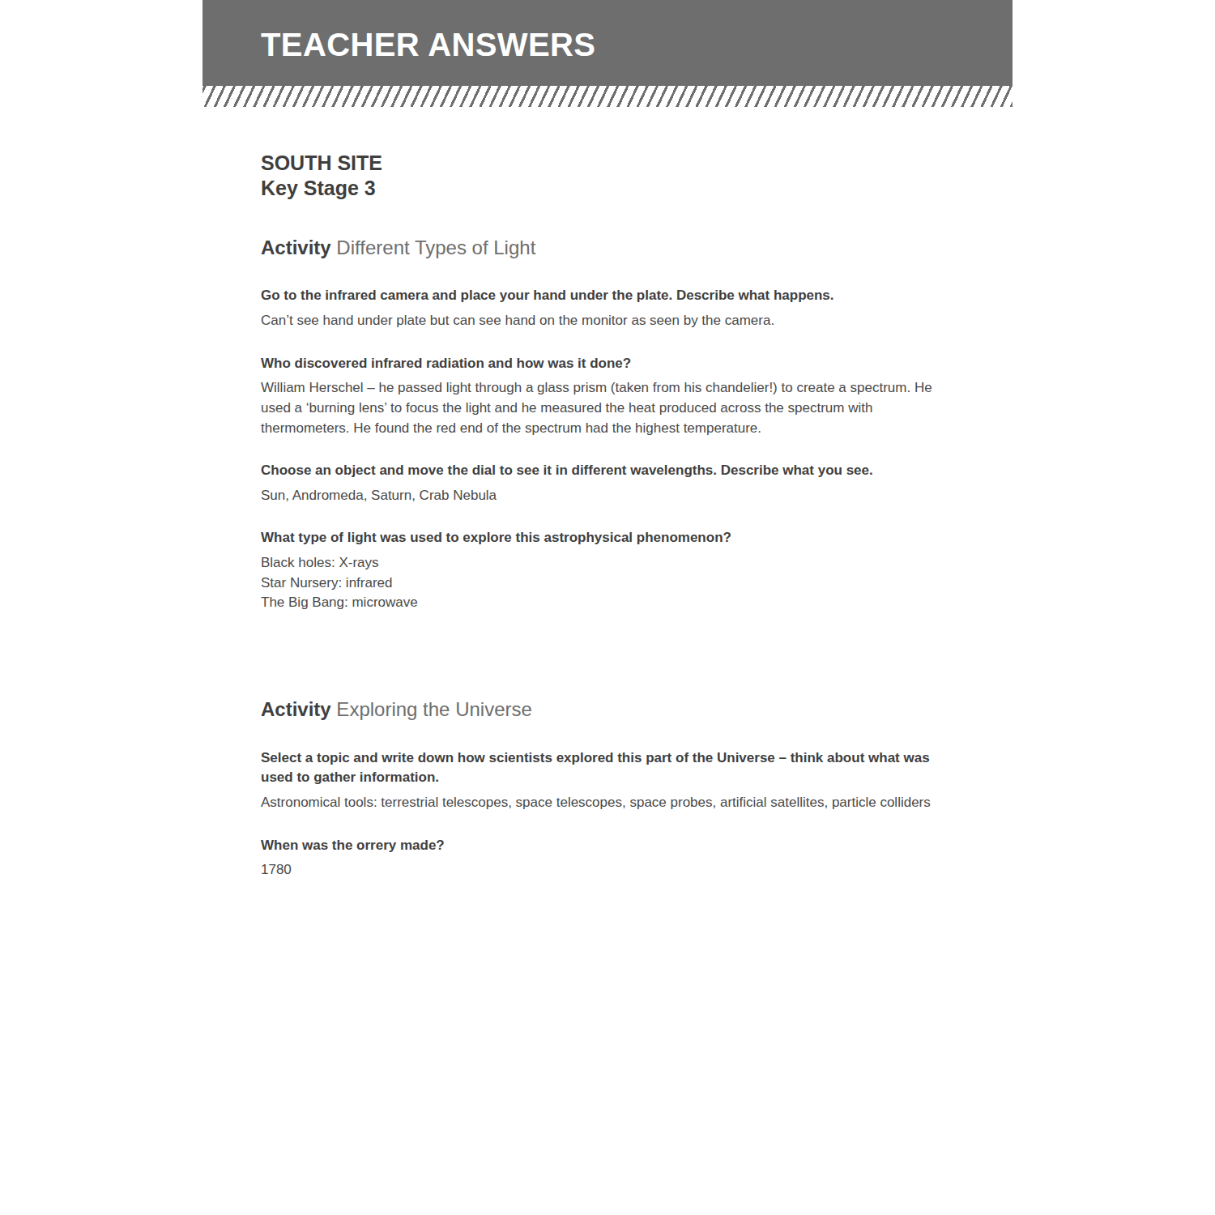TEACHER ANSWERS
SOUTH SITEKey Stage 3
Activity Different Types of Light
Go to the infrared camera and place your hand under the plate. Describe what happens.
Can’t see hand under plate but can see hand on the monitor as seen by the camera.
Who discovered infrared radiation and how was it done?
William Herschel – he passed light through a glass prism (taken from his chandelier!) to create a spectrum. He used a ‘burning lens’ to focus the light and he measured the heat produced across the spectrum with thermometers. He found the red end of the spectrum had the highest temperature.
Choose an object and move the dial to see it in different wavelengths. Describe what you see.
Sun, Andromeda, Saturn, Crab Nebula
What type of light was used to explore this astrophysical phenomenon?
Black holes: X-rays Star Nursery: infrared The Big Bang: microwave
Activity Exploring the Universe
Select a topic and write down how scientists explored this part of the Universe – think about what was used to gather information.
Astronomical tools: terrestrial telescopes, space telescopes, space probes, artificial satellites, particle colliders
When was the orrery made?
1780